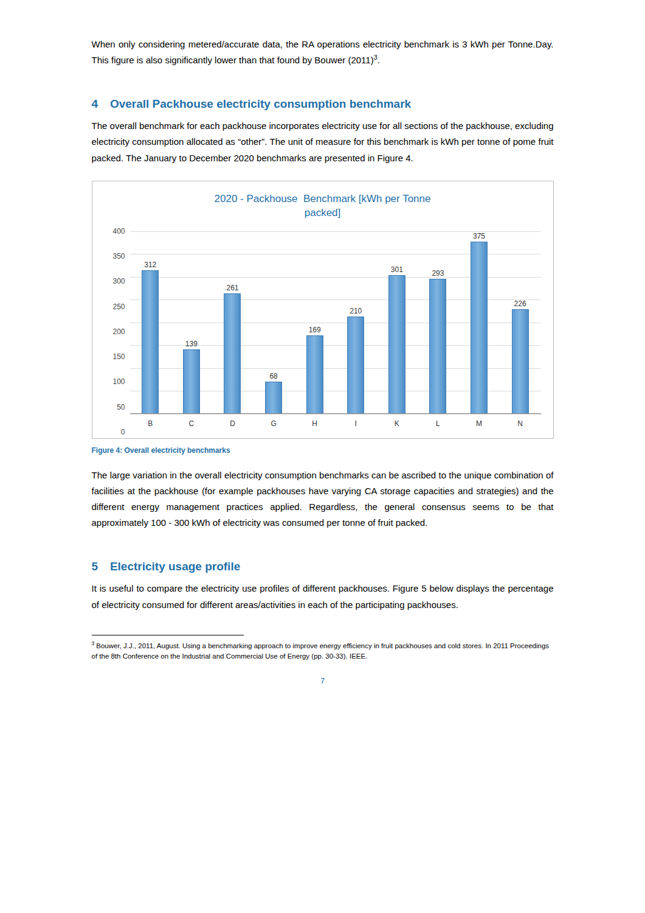When only considering metered/accurate data, the RA operations electricity benchmark is 3 kWh per Tonne.Day. This figure is also significantly lower than that found by Bouwer (2011)3.
4 Overall Packhouse electricity consumption benchmark
The overall benchmark for each packhouse incorporates electricity use for all sections of the packhouse, excluding electricity consumption allocated as “other”. The unit of measure for this benchmark is kWh per tonne of pome fruit packed. The January to December 2020 benchmarks are presented in Figure 4.
2020 - Packhouse Benchmark [kWh per Tonne
packed]
400
350
300
250
200
150
100
50
0
312
139
261
68
169
210
301
293
375
226
B
C
D
G
H
I
K
L
M
N
Figure 4: Overall electricity benchmarks
The large variation in the overall electricity consumption benchmarks can be ascribed to the unique combination of facilities at the packhouse (for example packhouses have varying CA storage capacities and strategies) and the different energy management practices applied. Regardless, the general consensus seems to be that approximately 100 - 300 kWh of electricity was consumed per tonne of fruit packed.
5 Electricity usage profile
It is useful to compare the electricity use profiles of different packhouses. Figure 5 below displays the percentage of electricity consumed for different areas/activities in each of the participating packhouses.
3 Bouwer, J.J., 2011, August. Using a benchmarking approach to improve energy efficiency in fruit packhouses and cold stores. In 2011 Proceedings of the 8th Conference on the Industrial and Commercial Use of Energy (pp. 30-33). IEEE.
7